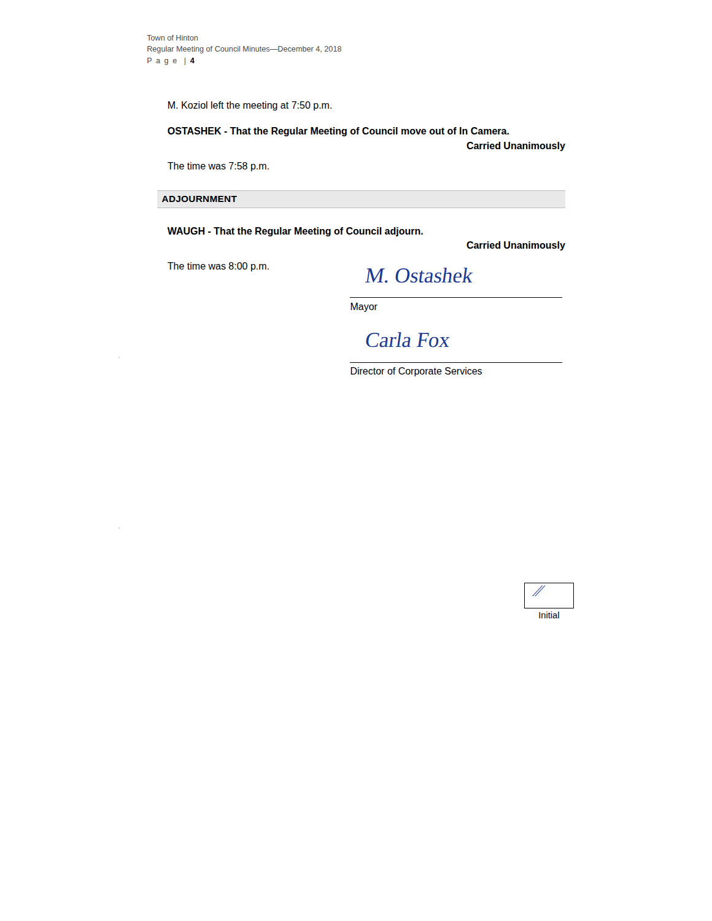Town of Hinton
Regular Meeting of Council Minutes—December 4, 2018
P a g e | 4
M. Koziol left the meeting at 7:50 p.m.
OSTASHEK - That the Regular Meeting of Council move out of In Camera.
Carried Unanimously
The time was 7:58 p.m.
ADJOURNMENT
WAUGH - That the Regular Meeting of Council adjourn.
Carried Unanimously
The time was 8:00 p.m.
M. Ostashek
Mayor
Carla Fox
Director of Corporate Services
 ⁄⁄
Initial